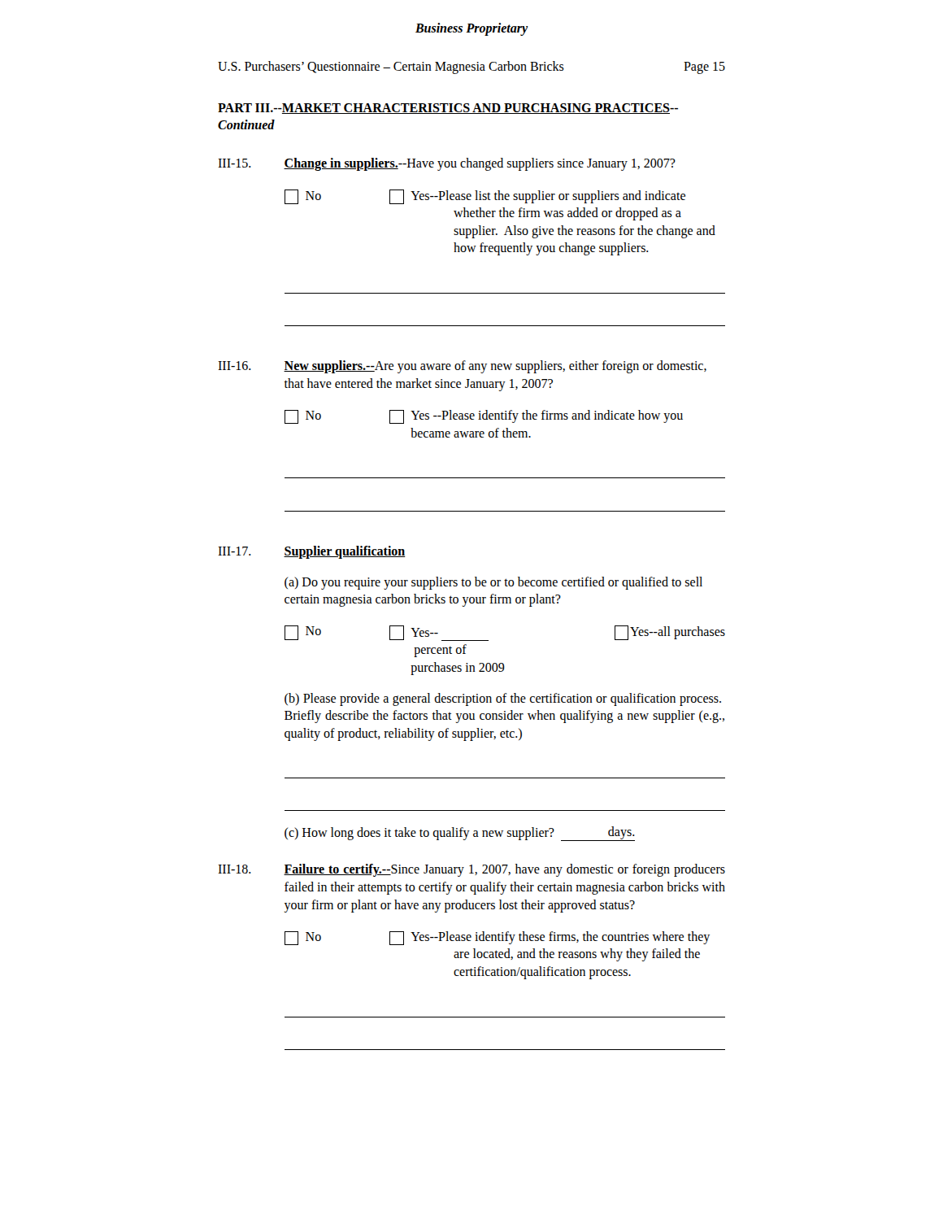Business Proprietary
U.S. Purchasers’ Questionnaire – Certain Magnesia Carbon Bricks
Page 15
PART III.--MARKET CHARACTERISTICS AND PURCHASING PRACTICES--Continued
III-15.
Change in suppliers.--Have you changed suppliers since January 1, 2007?
No
Yes--Please list the supplier or suppliers and indicate whether the firm was added or dropped as a supplier. Also give the reasons for the change and how frequently you change suppliers.
III-16.
New suppliers.--Are you aware of any new suppliers, either foreign or domestic, that have entered the market since January 1, 2007?
No
Yes --Please identify the firms and indicate how you became aware of them.
III-17.
Supplier qualification
(a) Do you require your suppliers to be or to become certified or qualified to sell certain magnesia carbon bricks to your firm or plant?
No
Yes-- percent of purchases in 2009 Yes--all purchases
(b) Please provide a general description of the certification or qualification process. Briefly describe the factors that you consider when qualifying a new supplier (e.g., quality of product, reliability of supplier, etc.)
(c) How long does it take to qualify a new supplier? days.
III-18.
Failure to certify.--Since January 1, 2007, have any domestic or foreign producers failed in their attempts to certify or qualify their certain magnesia carbon bricks with your firm or plant or have any producers lost their approved status?
No
Yes--Please identify these firms, the countries where they are located, and the reasons why they failed the certification/qualification process.